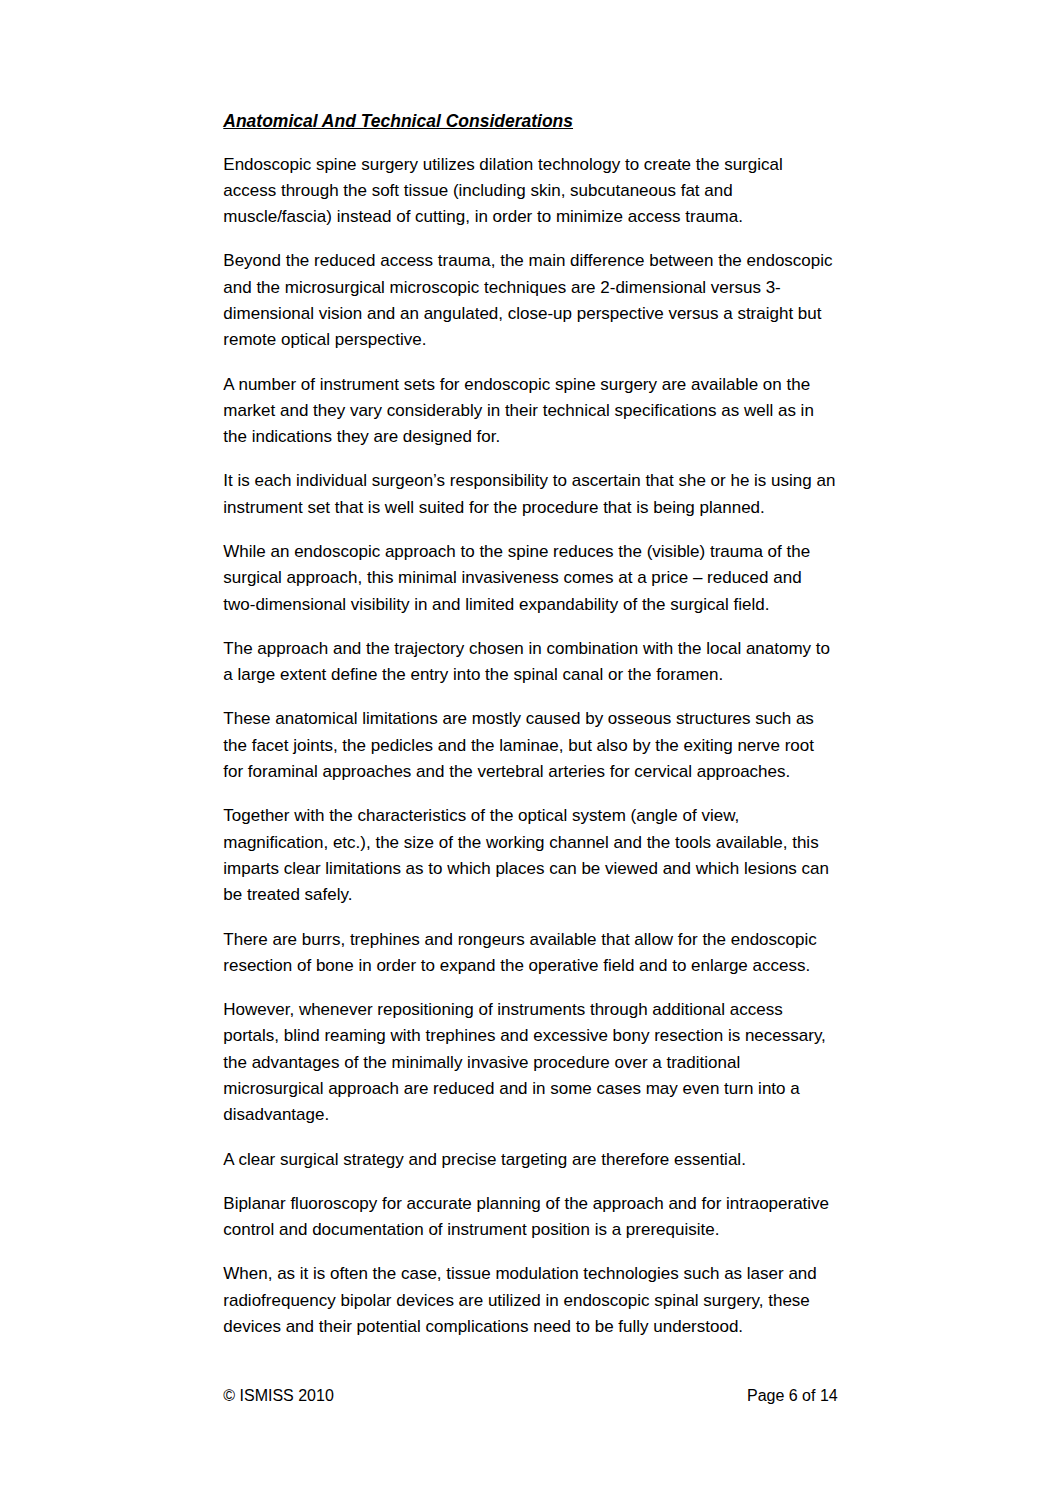Anatomical And Technical Considerations
Endoscopic spine surgery utilizes dilation technology to create the surgical access through the soft tissue (including skin, subcutaneous fat and muscle/fascia) instead of cutting, in order to minimize access trauma.
Beyond the reduced access trauma, the main difference between the endoscopic and the microsurgical microscopic techniques are 2-dimensional versus 3-dimensional vision and an angulated, close-up perspective versus a straight but remote optical perspective.
A number of instrument sets for endoscopic spine surgery are available on the market and they vary considerably in their technical specifications as well as in the indications they are designed for.
It is each individual surgeon’s responsibility to ascertain that she or he is using an instrument set that is well suited for the procedure that is being planned.
While an endoscopic approach to the spine reduces the (visible) trauma of the surgical approach, this minimal invasiveness comes at a price – reduced and two-dimensional visibility in and limited expandability of the surgical field.
The approach and the trajectory chosen in combination with the local anatomy to a large extent define the entry into the spinal canal or the foramen.
These anatomical limitations are mostly caused by osseous structures such as the facet joints, the pedicles and the laminae, but also by the exiting nerve root for foraminal approaches and the vertebral arteries for cervical approaches.
Together with the characteristics of the optical system (angle of view, magnification, etc.), the size of the working channel and the tools available, this imparts clear limitations as to which places can be viewed and which lesions can be treated safely.
There are burrs, trephines and rongeurs available that allow for the endoscopic resection of bone in order to expand the operative field and to enlarge access.
However, whenever repositioning of instruments through additional access portals, blind reaming with trephines and excessive bony resection is necessary, the advantages of the minimally invasive procedure over a traditional microsurgical approach are reduced and in some cases may even turn into a disadvantage.
A clear surgical strategy and precise targeting are therefore essential.
Biplanar fluoroscopy for accurate planning of the approach and for intraoperative control and documentation of instrument position is a prerequisite.
When, as it is often the case, tissue modulation technologies such as laser and radiofrequency bipolar devices are utilized in endoscopic spinal surgery, these devices and their potential complications need to be fully understood.
© ISMISS 2010 Page 6 of 14